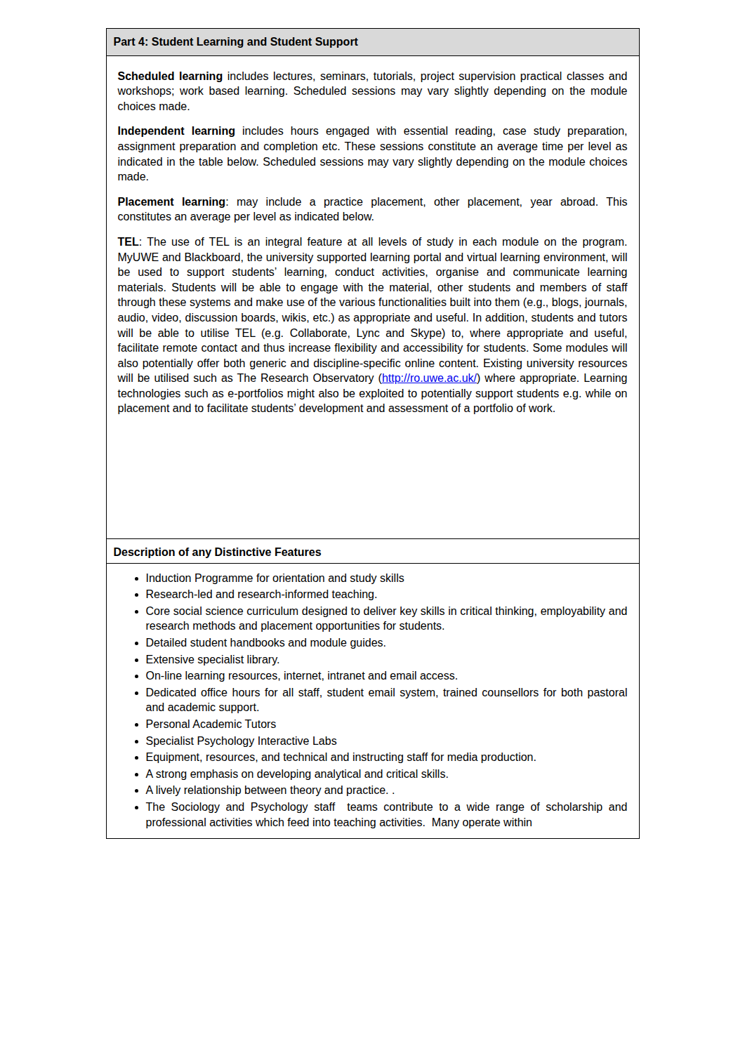Part 4: Student Learning and Student Support
Scheduled learning includes lectures, seminars, tutorials, project supervision practical classes and workshops; work based learning. Scheduled sessions may vary slightly depending on the module choices made.
Independent learning includes hours engaged with essential reading, case study preparation, assignment preparation and completion etc. These sessions constitute an average time per level as indicated in the table below. Scheduled sessions may vary slightly depending on the module choices made.
Placement learning: may include a practice placement, other placement, year abroad. This constitutes an average per level as indicated below.
TEL: The use of TEL is an integral feature at all levels of study in each module on the program. MyUWE and Blackboard, the university supported learning portal and virtual learning environment, will be used to support students’ learning, conduct activities, organise and communicate learning materials. Students will be able to engage with the material, other students and members of staff through these systems and make use of the various functionalities built into them (e.g., blogs, journals, audio, video, discussion boards, wikis, etc.) as appropriate and useful. In addition, students and tutors will be able to utilise TEL (e.g. Collaborate, Lync and Skype) to, where appropriate and useful, facilitate remote contact and thus increase flexibility and accessibility for students. Some modules will also potentially offer both generic and discipline-specific online content. Existing university resources will be utilised such as The Research Observatory (http://ro.uwe.ac.uk/) where appropriate. Learning technologies such as e-portfolios might also be exploited to potentially support students e.g. while on placement and to facilitate students’ development and assessment of a portfolio of work.
Description of any Distinctive Features
Induction Programme for orientation and study skills
Research-led and research-informed teaching.
Core social science curriculum designed to deliver key skills in critical thinking, employability and research methods and placement opportunities for students.
Detailed student handbooks and module guides.
Extensive specialist library.
On-line learning resources, internet, intranet and email access.
Dedicated office hours for all staff, student email system, trained counsellors for both pastoral and academic support.
Personal Academic Tutors
Specialist Psychology Interactive Labs
Equipment, resources, and technical and instructing staff for media production.
A strong emphasis on developing analytical and critical skills.
A lively relationship between theory and practice. .
The Sociology and Psychology staff teams contribute to a wide range of scholarship and professional activities which feed into teaching activities. Many operate within